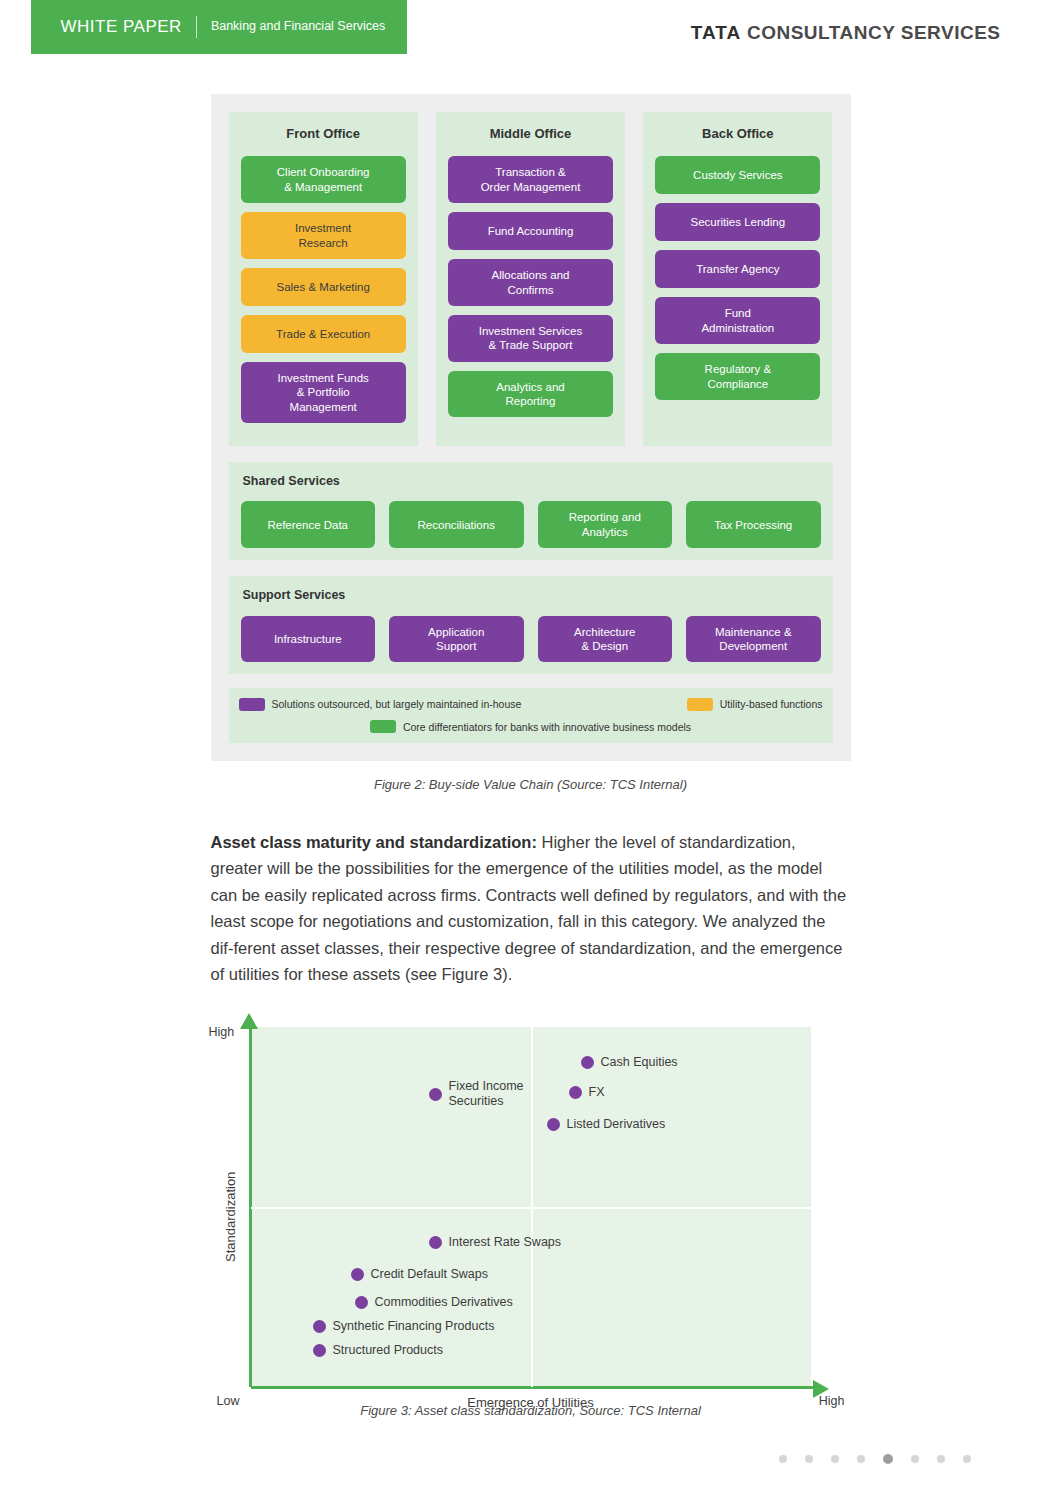White Paper Banking and Financial Services
TATA CONSULTANCY SERVICES
Front Office
Client Onboarding
& Management
Investment
Research
Sales & Marketing
Trade & Execution
Investment Funds
& Portfolio
Management
Middle Office
Transaction &
Order Management
Fund Accounting
Allocations and
Confirms
Investment Services
& Trade Support
Analytics and
Reporting
Back Office
Custody Services
Securities Lending
Transfer Agency
Fund
Administration
Regulatory &
Compliance
Shared Services
Reference Data
Reconciliations
Reporting and
Analytics
Tax Processing
Support Services
Infrastructure
Application
Support
Architecture
& Design
Maintenance &
Development
Solutions outsourced, but largely maintained in-house
Utility-based functions
Core differentiators for banks with innovative business models
Figure 2: Buy-side Value Chain (Source: TCS Internal)
Asset class maturity and standardization: Higher the level of standardization, greater will be the possibilities for the emergence of the utilities model, as the model can be easily replicated across firms. Contracts well defined by regulators, and with the least scope for negotiations and customization, fall in this category. We analyzed the dif-ferent asset classes, their respective degree of standardization, and the emergence of utilities for these assets (see Figure 3).
High Low High Standardization Emergence of Utilities
Cash Equities
FX
Listed Derivatives
Fixed Income
Securities
Interest Rate Swaps
Credit Default Swaps
Commodities Derivatives
Synthetic Financing Products
Structured Products
Figure 3: Asset class standardization, Source: TCS Internal